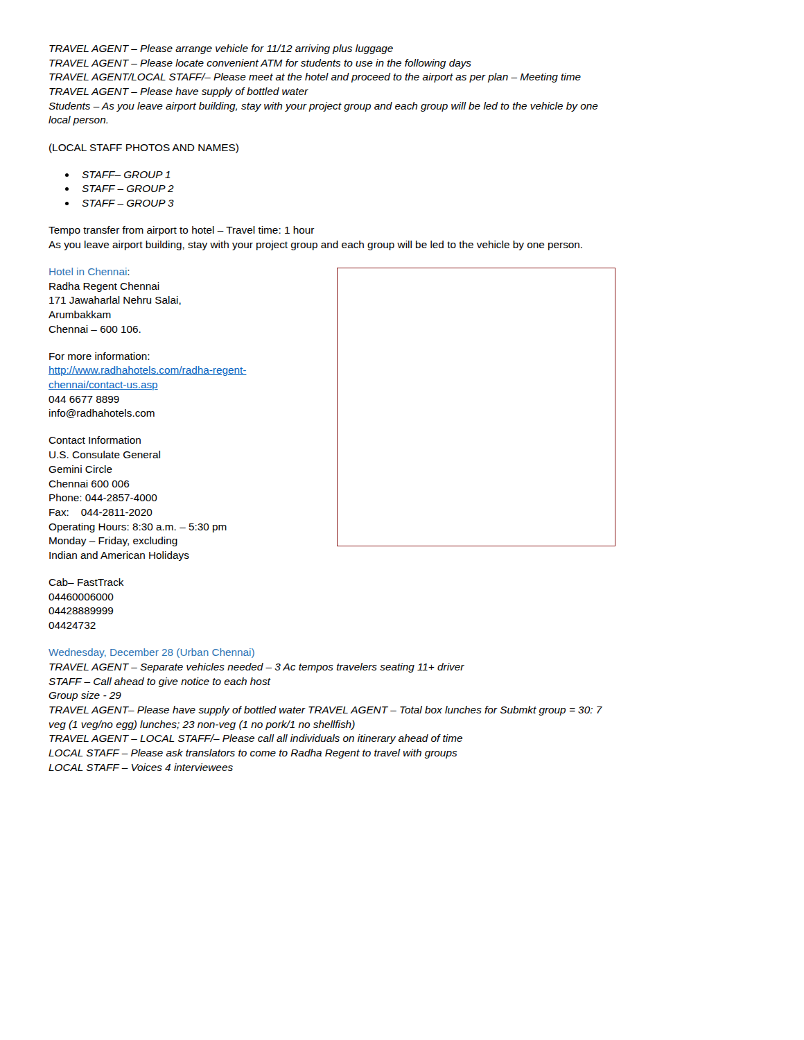TRAVEL AGENT – Please arrange vehicle for 11/12 arriving plus luggage
TRAVEL AGENT – Please locate convenient ATM for students to use in the following days
TRAVEL AGENT/LOCAL STAFF/– Please meet at the hotel and proceed to the airport as per plan – Meeting time
TRAVEL AGENT – Please have supply of bottled water
Students – As you leave airport building, stay with your project group and each group will be led to the vehicle by one local person.
(LOCAL STAFF PHOTOS AND NAMES)
STAFF– GROUP 1
STAFF – GROUP 2
STAFF – GROUP 3
Tempo transfer from airport to hotel – Travel time: 1 hour
As you leave airport building, stay with your project group and each group will be led to the vehicle by one person.
Hotel in Chennai:
Radha Regent Chennai
171 Jawaharlal Nehru Salai,
Arumbakkam
Chennai – 600 106.
For more information:
http://www.radhahotels.com/radha-regent-chennai/contact-us.asp
044 6677 8899
info@radhahotels.com
Contact Information
U.S. Consulate General
Gemini Circle
Chennai 600 006
Phone: 044-2857-4000
Fax: 044-2811-2020
Operating Hours: 8:30 a.m. – 5:30 pm
Monday – Friday, excluding
Indian and American Holidays
Cab– FastTrack
04460006000
04428889999
04424732
Wednesday, December 28 (Urban Chennai)
TRAVEL AGENT – Separate vehicles needed – 3 Ac tempos travelers seating 11+ driver
STAFF – Call ahead to give notice to each host
Group size - 29
TRAVEL AGENT– Please have supply of bottled water TRAVEL AGENT – Total box lunches for Submkt group = 30: 7 veg (1 veg/no egg) lunches; 23 non-veg (1 no pork/1 no shellfish)
TRAVEL AGENT – LOCAL STAFF/– Please call all individuals on itinerary ahead of time
LOCAL STAFF – Please ask translators to come to Radha Regent to travel with groups
LOCAL STAFF – Voices 4 interviewees